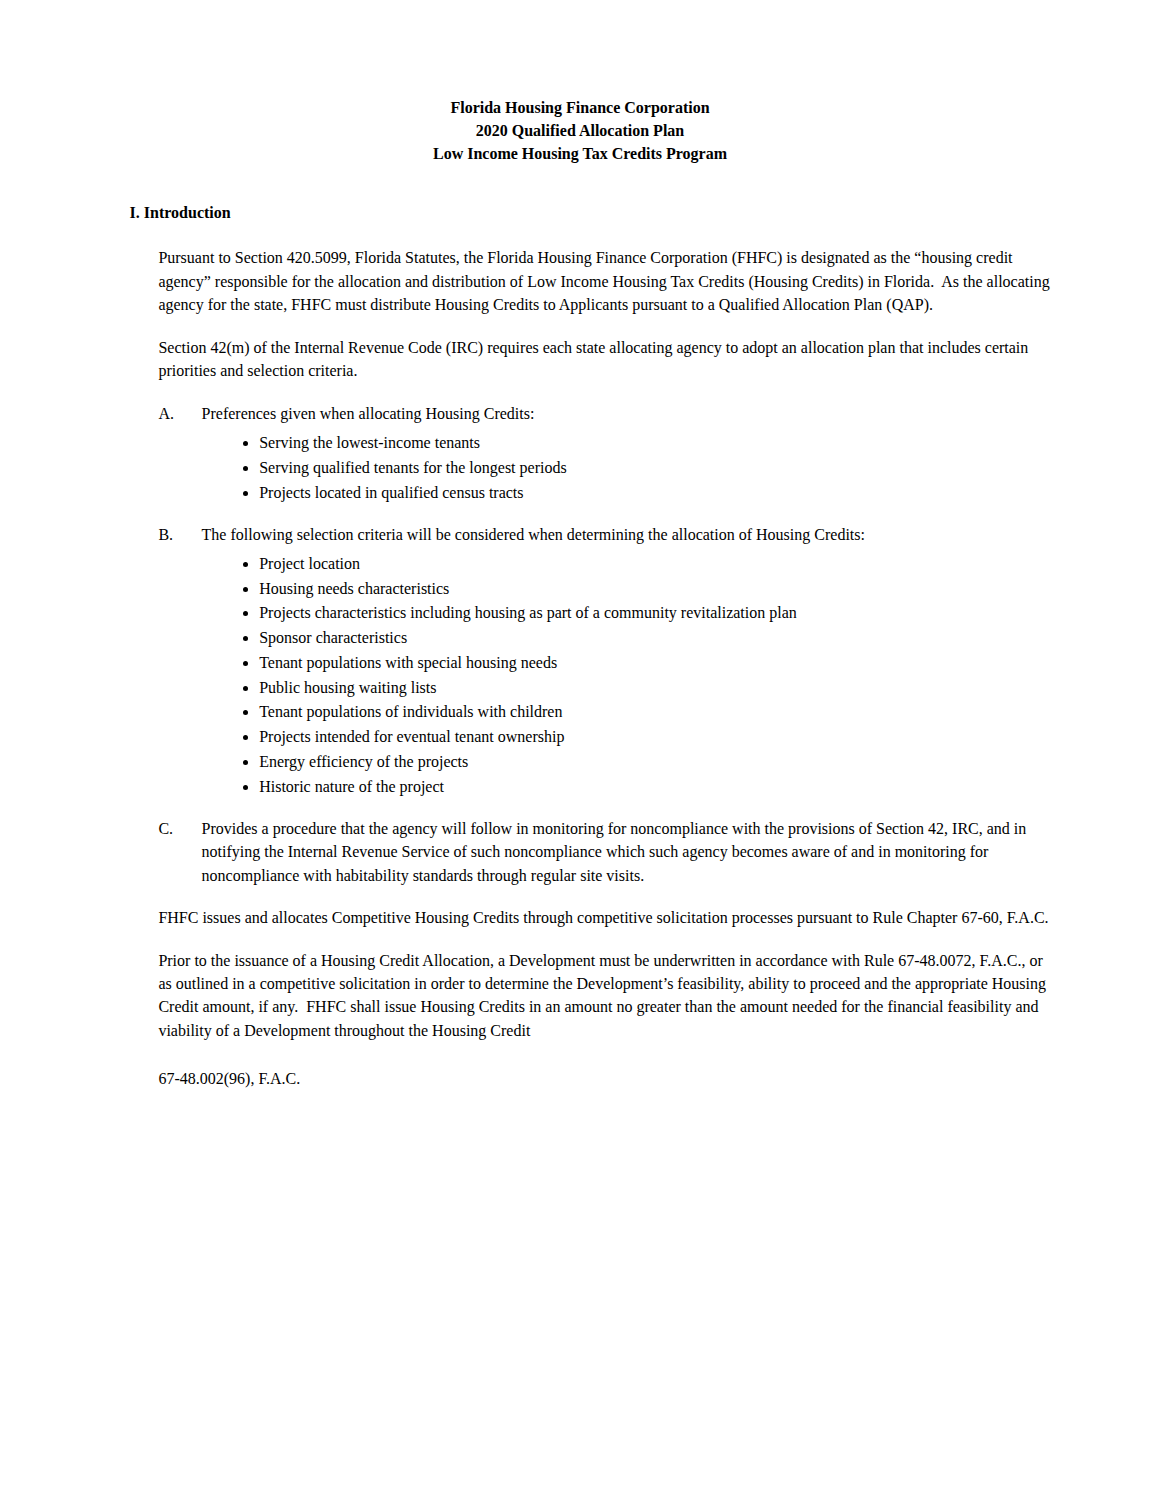Florida Housing Finance Corporation
2020 Qualified Allocation Plan
Low Income Housing Tax Credits Program
I. Introduction
Pursuant to Section 420.5099, Florida Statutes, the Florida Housing Finance Corporation (FHFC) is designated as the “housing credit agency” responsible for the allocation and distribution of Low Income Housing Tax Credits (Housing Credits) in Florida. As the allocating agency for the state, FHFC must distribute Housing Credits to Applicants pursuant to a Qualified Allocation Plan (QAP).
Section 42(m) of the Internal Revenue Code (IRC) requires each state allocating agency to adopt an allocation plan that includes certain priorities and selection criteria.
A. Preferences given when allocating Housing Credits:
Serving the lowest-income tenants
Serving qualified tenants for the longest periods
Projects located in qualified census tracts
B. The following selection criteria will be considered when determining the allocation of Housing Credits:
Project location
Housing needs characteristics
Projects characteristics including housing as part of a community revitalization plan
Sponsor characteristics
Tenant populations with special housing needs
Public housing waiting lists
Tenant populations of individuals with children
Projects intended for eventual tenant ownership
Energy efficiency of the projects
Historic nature of the project
C. Provides a procedure that the agency will follow in monitoring for noncompliance with the provisions of Section 42, IRC, and in notifying the Internal Revenue Service of such noncompliance which such agency becomes aware of and in monitoring for noncompliance with habitability standards through regular site visits.
FHFC issues and allocates Competitive Housing Credits through competitive solicitation processes pursuant to Rule Chapter 67-60, F.A.C.
Prior to the issuance of a Housing Credit Allocation, a Development must be underwritten in accordance with Rule 67-48.0072, F.A.C., or as outlined in a competitive solicitation in order to determine the Development’s feasibility, ability to proceed and the appropriate Housing Credit amount, if any. FHFC shall issue Housing Credits in an amount no greater than the amount needed for the financial feasibility and viability of a Development throughout the Housing Credit
67-48.002(96), F.A.C.